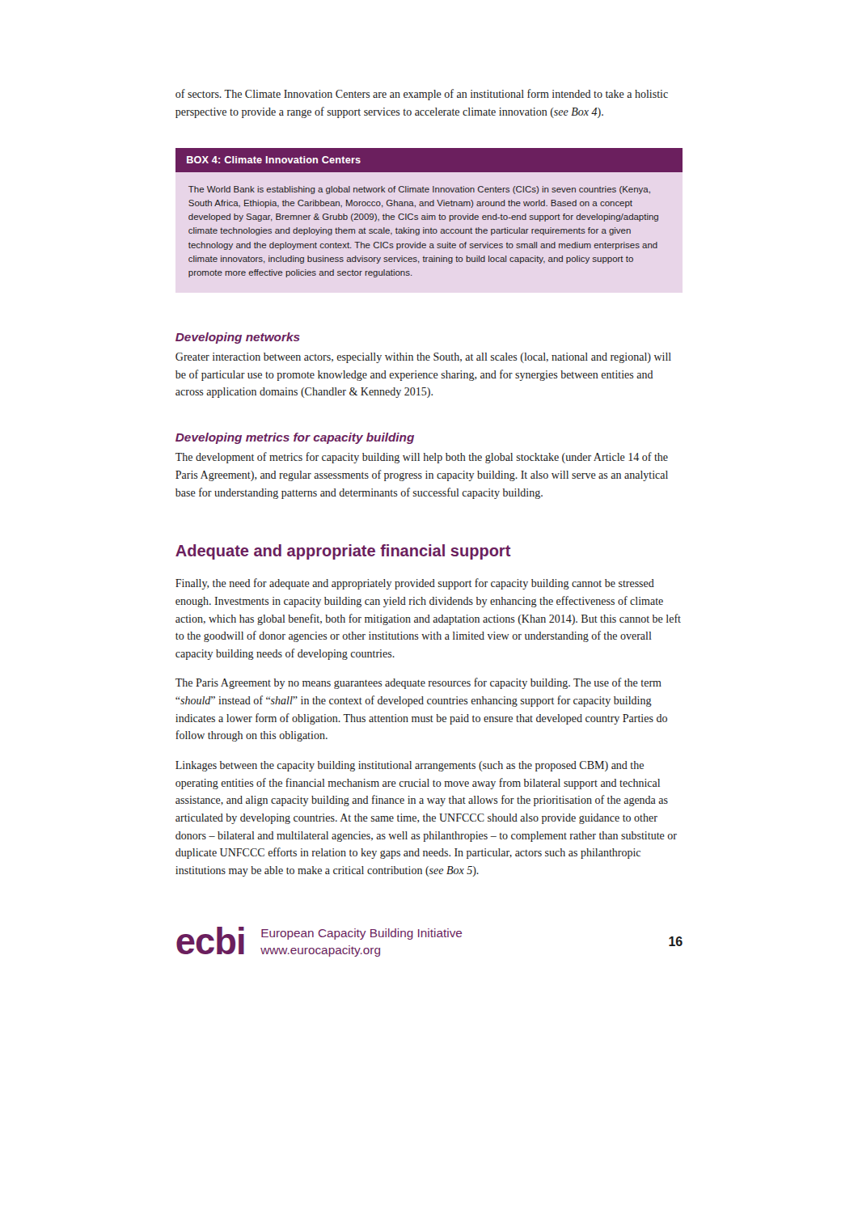of sectors. The Climate Innovation Centers are an example of an institutional form intended to take a holistic perspective to provide a range of support services to accelerate climate innovation (see Box 4).
BOX 4: Climate Innovation Centers
The World Bank is establishing a global network of Climate Innovation Centers (CICs) in seven countries (Kenya, South Africa, Ethiopia, the Caribbean, Morocco, Ghana, and Vietnam) around the world. Based on a concept developed by Sagar, Bremner & Grubb (2009), the CICs aim to provide end-to-end support for developing/adapting climate technologies and deploying them at scale, taking into account the particular requirements for a given technology and the deployment context. The CICs provide a suite of services to small and medium enterprises and climate innovators, including business advisory services, training to build local capacity, and policy support to promote more effective policies and sector regulations.
Developing networks
Greater interaction between actors, especially within the South, at all scales (local, national and regional) will be of particular use to promote knowledge and experience sharing, and for synergies between entities and across application domains (Chandler & Kennedy 2015).
Developing metrics for capacity building
The development of metrics for capacity building will help both the global stocktake (under Article 14 of the Paris Agreement), and regular assessments of progress in capacity building. It also will serve as an analytical base for understanding patterns and determinants of successful capacity building.
Adequate and appropriate financial support
Finally, the need for adequate and appropriately provided support for capacity building cannot be stressed enough. Investments in capacity building can yield rich dividends by enhancing the effectiveness of climate action, which has global benefit, both for mitigation and adaptation actions (Khan 2014). But this cannot be left to the goodwill of donor agencies or other institutions with a limited view or understanding of the overall capacity building needs of developing countries.
The Paris Agreement by no means guarantees adequate resources for capacity building. The use of the term “should” instead of “shall” in the context of developed countries enhancing support for capacity building indicates a lower form of obligation. Thus attention must be paid to ensure that developed country Parties do follow through on this obligation.
Linkages between the capacity building institutional arrangements (such as the proposed CBM) and the operating entities of the financial mechanism are crucial to move away from bilateral support and technical assistance, and align capacity building and finance in a way that allows for the prioritisation of the agenda as articulated by developing countries. At the same time, the UNFCCC should also provide guidance to other donors – bilateral and multilateral agencies, as well as philanthropies – to complement rather than substitute or duplicate UNFCCC efforts in relation to key gaps and needs. In particular, actors such as philanthropic institutions may be able to make a critical contribution (see Box 5).
ecbi
European Capacity Building Initiative
www.eurocapacity.org
16